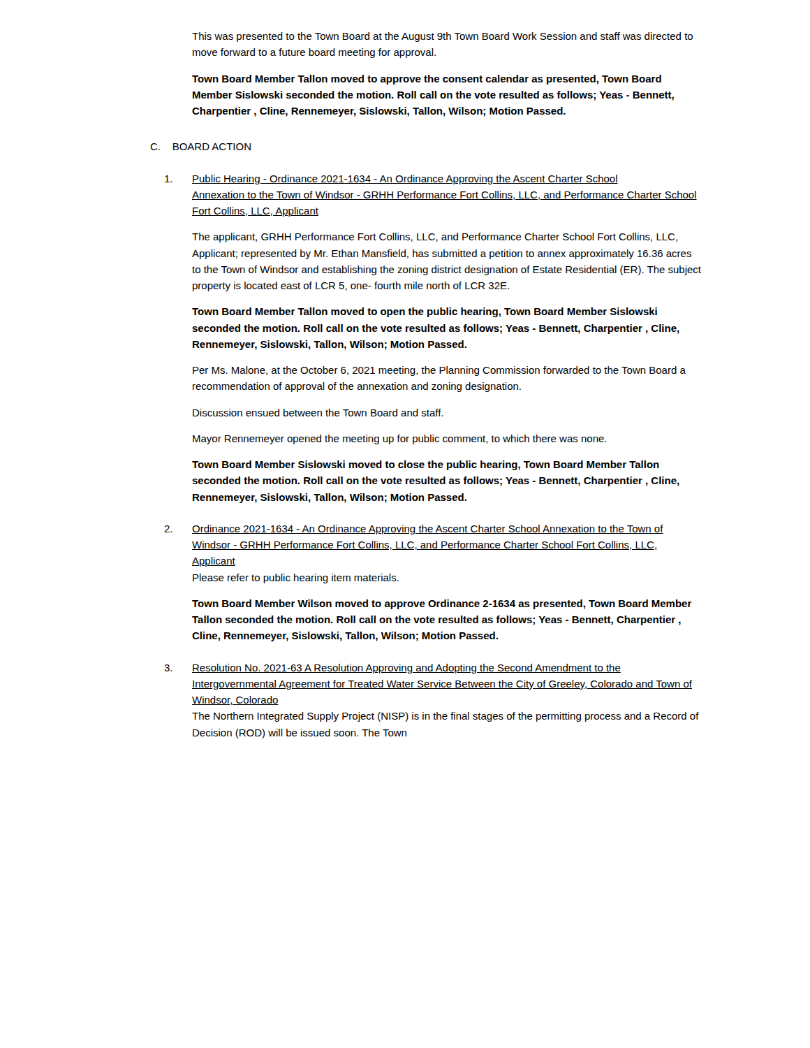This was presented to the Town Board at the August 9th Town Board Work Session and staff was directed to move forward to a future board meeting for approval.
Town Board Member Tallon moved to approve the consent calendar as presented, Town Board Member Sislowski seconded the motion. Roll call on the vote resulted as follows; Yeas - Bennett, Charpentier , Cline, Rennemeyer, Sislowski, Tallon, Wilson; Motion Passed.
C. BOARD ACTION
1.
Public Hearing - Ordinance 2021-1634 - An Ordinance Approving the Ascent Charter School
Annexation to the Town of Windsor - GRHH Performance Fort Collins, LLC, and Performance Charter School Fort Collins, LLC, Applicant
The applicant, GRHH Performance Fort Collins, LLC, and Performance Charter School Fort Collins, LLC, Applicant; represented by Mr. Ethan Mansfield, has submitted a petition to annex approximately 16.36 acres to the Town of Windsor and establishing the zoning district designation of Estate Residential (ER). The subject property is located east of LCR 5, one- fourth mile north of LCR 32E.
Town Board Member Tallon moved to open the public hearing, Town Board Member Sislowski seconded the motion. Roll call on the vote resulted as follows; Yeas - Bennett, Charpentier , Cline, Rennemeyer, Sislowski, Tallon, Wilson; Motion Passed.
Per Ms. Malone, at the October 6, 2021 meeting, the Planning Commission forwarded to the Town Board a recommendation of approval of the annexation and zoning designation.
Discussion ensued between the Town Board and staff.
Mayor Rennemeyer opened the meeting up for public comment, to which there was none.
Town Board Member Sislowski moved to close the public hearing, Town Board Member Tallon seconded the motion. Roll call on the vote resulted as follows; Yeas - Bennett, Charpentier , Cline, Rennemeyer, Sislowski, Tallon, Wilson; Motion Passed.
2.
Ordinance 2021-1634 - An Ordinance Approving the Ascent Charter School Annexation to the Town of Windsor - GRHH Performance Fort Collins, LLC, and Performance Charter School Fort Collins, LLC, Applicant
Please refer to public hearing item materials.
Town Board Member Wilson moved to approve Ordinance 2-1634 as presented, Town Board Member Tallon seconded the motion. Roll call on the vote resulted as follows; Yeas - Bennett, Charpentier , Cline, Rennemeyer, Sislowski, Tallon, Wilson; Motion Passed.
3.
Resolution No. 2021-63 A Resolution Approving and Adopting the Second Amendment to the Intergovernmental Agreement for Treated Water Service Between the City of Greeley, Colorado and Town of Windsor, Colorado
The Northern Integrated Supply Project (NISP) is in the final stages of the permitting process and a Record of Decision (ROD) will be issued soon. The Town